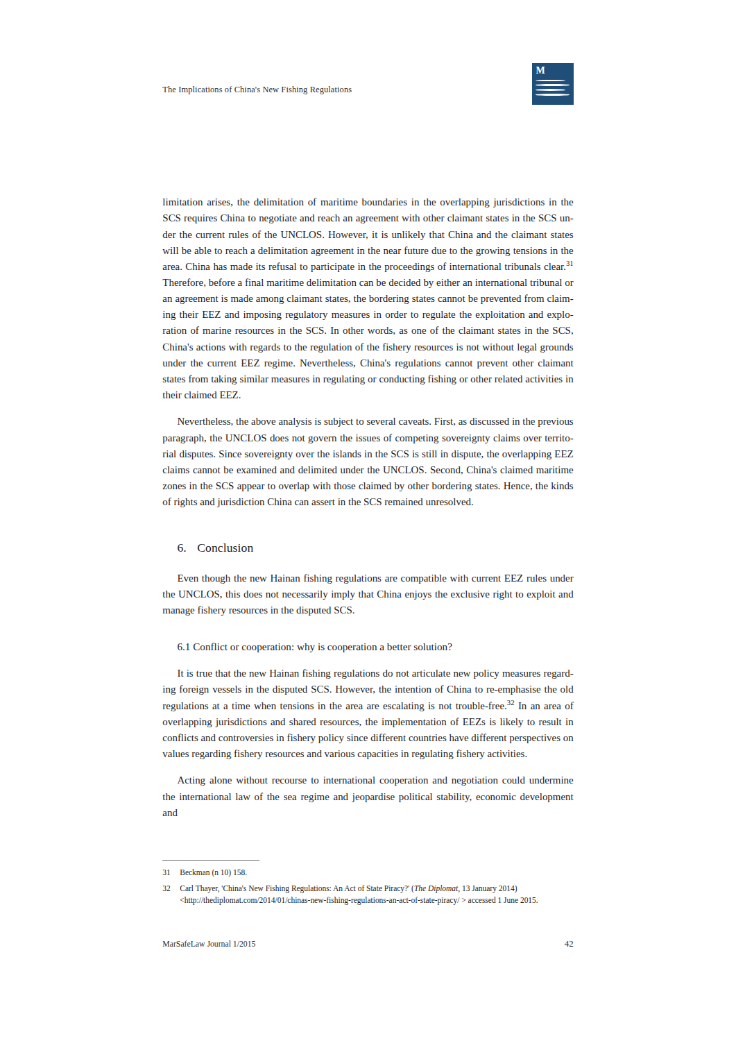The Implications of China's New Fishing Regulations
M
limitation arises, the delimitation of maritime boundaries in the overlapping jurisdictions in the SCS requires China to negotiate and reach an agreement with other claimant states in the SCS under the current rules of the UNCLOS. However, it is unlikely that China and the claimant states will be able to reach a delimitation agreement in the near future due to the growing tensions in the area. China has made its refusal to participate in the proceedings of international tribunals clear.31 Therefore, before a final maritime delimitation can be decided by either an international tribunal or an agreement is made among claimant states, the bordering states cannot be prevented from claiming their EEZ and imposing regulatory measures in order to regulate the exploitation and exploration of marine resources in the SCS. In other words, as one of the claimant states in the SCS, China's actions with regards to the regulation of the fishery resources is not without legal grounds under the current EEZ regime. Nevertheless, China's regulations cannot prevent other claimant states from taking similar measures in regulating or conducting fishing or other related activities in their claimed EEZ.
Nevertheless, the above analysis is subject to several caveats. First, as discussed in the previous paragraph, the UNCLOS does not govern the issues of competing sovereignty claims over territorial disputes. Since sovereignty over the islands in the SCS is still in dispute, the overlapping EEZ claims cannot be examined and delimited under the UNCLOS. Second, China's claimed maritime zones in the SCS appear to overlap with those claimed by other bordering states. Hence, the kinds of rights and jurisdiction China can assert in the SCS remained unresolved.
6. Conclusion
Even though the new Hainan fishing regulations are compatible with current EEZ rules under the UNCLOS, this does not necessarily imply that China enjoys the exclusive right to exploit and manage fishery resources in the disputed SCS.
6.1 Conflict or cooperation: why is cooperation a better solution?
It is true that the new Hainan fishing regulations do not articulate new policy measures regarding foreign vessels in the disputed SCS. However, the intention of China to re-emphasise the old regulations at a time when tensions in the area are escalating is not trouble-free.32 In an area of overlapping jurisdictions and shared resources, the implementation of EEZs is likely to result in conflicts and controversies in fishery policy since different countries have different perspectives on values regarding fishery resources and various capacities in regulating fishery activities.
Acting alone without recourse to international cooperation and negotiation could undermine the international law of the sea regime and jeopardise political stability, economic development and
31 Beckman (n 10) 158.
32 Carl Thayer, 'China's New Fishing Regulations: An Act of State Piracy?' (The Diplomat, 13 January 2014) <http://thediplomat.com/2014/01/chinas-new-fishing-regulations-an-act-of-state-piracy/ > accessed 1 June 2015.
MarSafeLaw Journal 1/2015
42